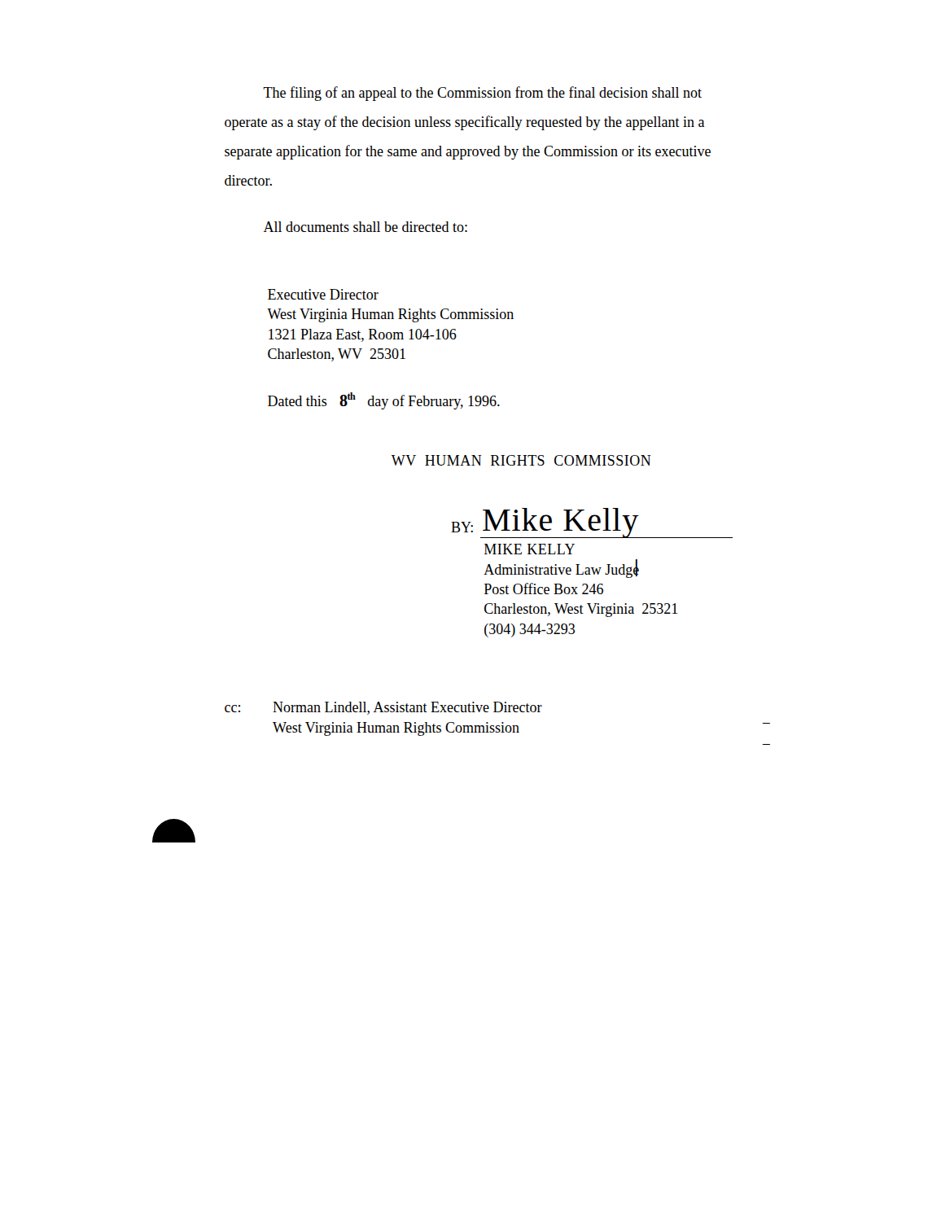The filing of an appeal to the Commission from the final decision shall not operate as a stay of the decision unless specifically requested by the appellant in a separate application for the same and approved by the Commission or its executive director.
All documents shall be directed to:
Executive Director
West Virginia Human Rights Commission
1321 Plaza East, Room 104-106
Charleston, WV 25301
Dated this 8th day of February, 1996.
WV HUMAN RIGHTS COMMISSION
BY: Mike Kelly
MIKE KELLY
Administrative Law Judge❘
Post Office Box 246
Charleston, West Virginia 25321
(304) 344-3293
cc:
Norman Lindell, Assistant Executive Director
West Virginia Human Rights Commission
–
–